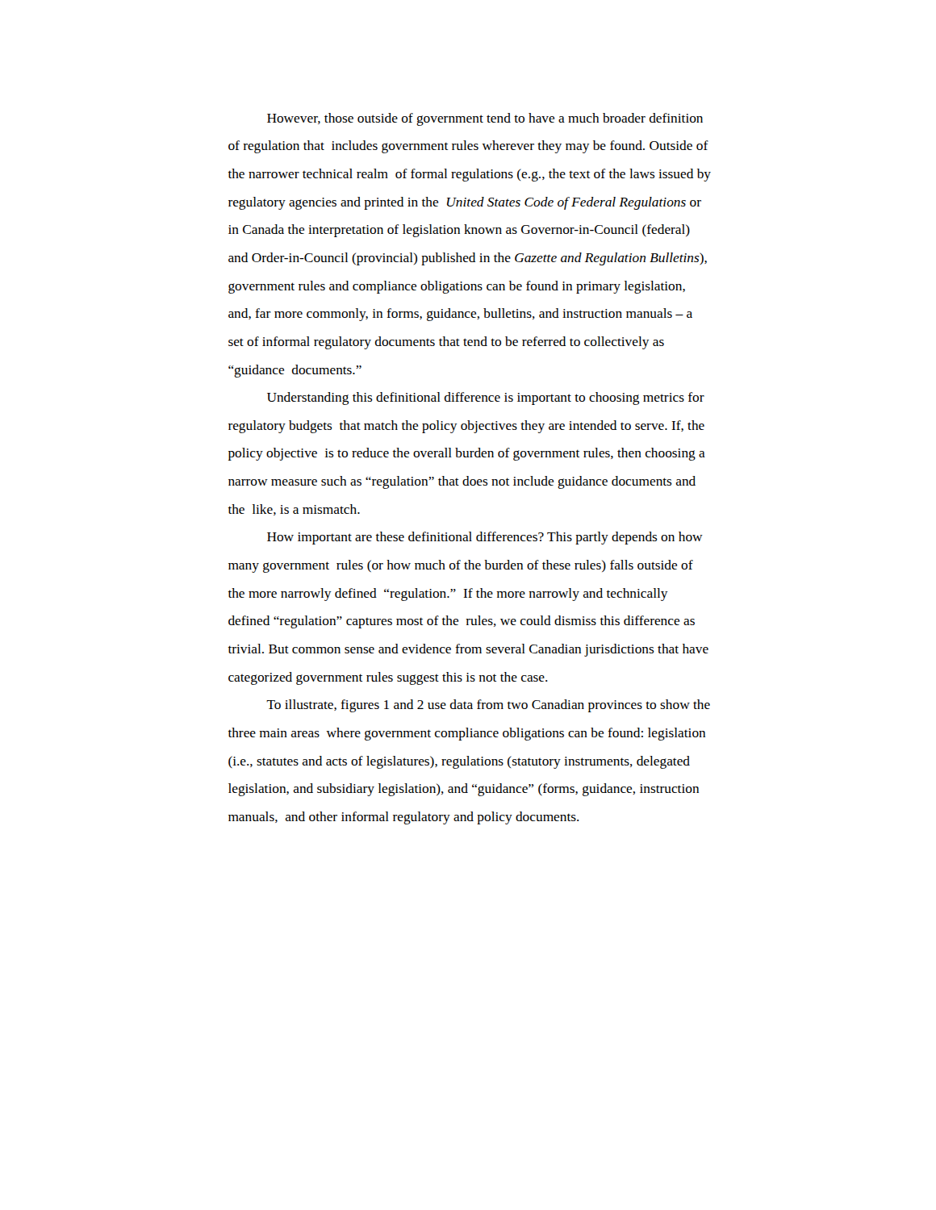However, those outside of government tend to have a much broader definition of regulation that includes government rules wherever they may be found. Outside of the narrower technical realm of formal regulations (e.g., the text of the laws issued by regulatory agencies and printed in the United States Code of Federal Regulations or in Canada the interpretation of legislation known as Governor-in-Council (federal) and Order-in-Council (provincial) published in the Gazette and Regulation Bulletins), government rules and compliance obligations can be found in primary legislation, and, far more commonly, in forms, guidance, bulletins, and instruction manuals – a set of informal regulatory documents that tend to be referred to collectively as “guidance documents.”
Understanding this definitional difference is important to choosing metrics for regulatory budgets that match the policy objectives they are intended to serve. If, the policy objective is to reduce the overall burden of government rules, then choosing a narrow measure such as “regulation” that does not include guidance documents and the like, is a mismatch.
How important are these definitional differences? This partly depends on how many government rules (or how much of the burden of these rules) falls outside of the more narrowly defined “regulation.” If the more narrowly and technically defined “regulation” captures most of the rules, we could dismiss this difference as trivial. But common sense and evidence from several Canadian jurisdictions that have categorized government rules suggest this is not the case.
To illustrate, figures 1 and 2 use data from two Canadian provinces to show the three main areas where government compliance obligations can be found: legislation (i.e., statutes and acts of legislatures), regulations (statutory instruments, delegated legislation, and subsidiary legislation), and “guidance” (forms, guidance, instruction manuals, and other informal regulatory and policy documents.